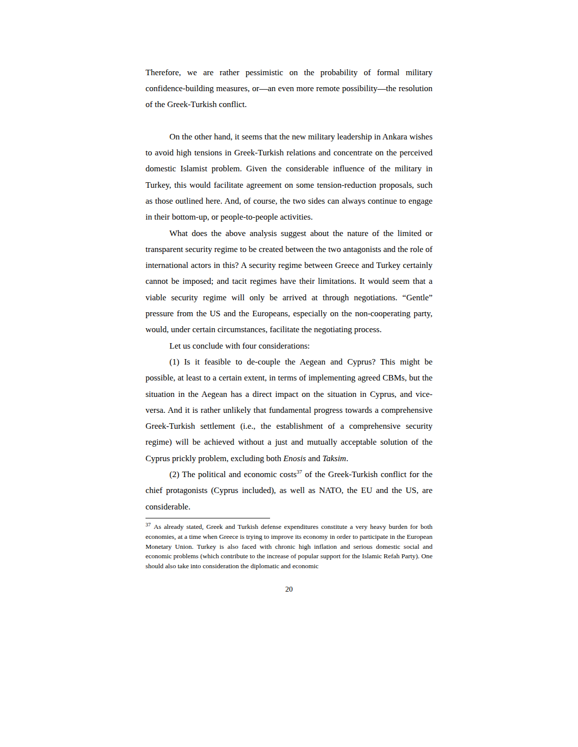Therefore, we are rather pessimistic on the probability of formal military confidence-building measures, or—an even more remote possibility—the resolution of the Greek-Turkish conflict.
On the other hand, it seems that the new military leadership in Ankara wishes to avoid high tensions in Greek-Turkish relations and concentrate on the perceived domestic Islamist problem. Given the considerable influence of the military in Turkey, this would facilitate agreement on some tension-reduction proposals, such as those outlined here. And, of course, the two sides can always continue to engage in their bottom-up, or people-to-people activities.
What does the above analysis suggest about the nature of the limited or transparent security regime to be created between the two antagonists and the role of international actors in this? A security regime between Greece and Turkey certainly cannot be imposed; and tacit regimes have their limitations. It would seem that a viable security regime will only be arrived at through negotiations. “Gentle” pressure from the US and the Europeans, especially on the non-cooperating party, would, under certain circumstances, facilitate the negotiating process.
Let us conclude with four considerations:
(1) Is it feasible to de-couple the Aegean and Cyprus? This might be possible, at least to a certain extent, in terms of implementing agreed CBMs, but the situation in the Aegean has a direct impact on the situation in Cyprus, and vice-versa. And it is rather unlikely that fundamental progress towards a comprehensive Greek-Turkish settlement (i.e., the establishment of a comprehensive security regime) will be achieved without a just and mutually acceptable solution of the Cyprus prickly problem, excluding both Enosis and Taksim.
(2) The political and economic costs37 of the Greek-Turkish conflict for the chief protagonists (Cyprus included), as well as NATO, the EU and the US, are considerable.
37 As already stated, Greek and Turkish defense expenditures constitute a very heavy burden for both economies, at a time when Greece is trying to improve its economy in order to participate in the European Monetary Union. Turkey is also faced with chronic high inflation and serious domestic social and economic problems (which contribute to the increase of popular support for the Islamic Refah Party). One should also take into consideration the diplomatic and economic
20